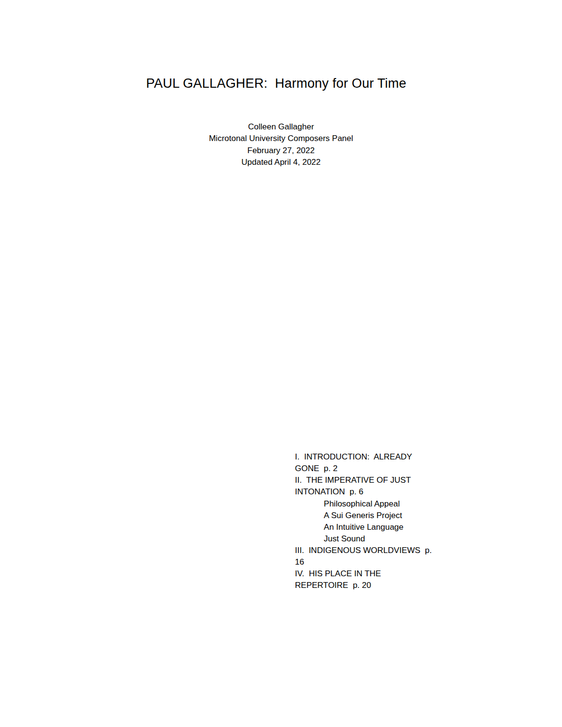PAUL GALLAGHER: Harmony for Our Time
Colleen Gallagher
Microtonal University Composers Panel
February 27, 2022
Updated April 4, 2022
I. INTRODUCTION: ALREADY GONE p. 2
II. THE IMPERATIVE OF JUST INTONATION p. 6
Philosophical Appeal
A Sui Generis Project
An Intuitive Language
Just Sound
III. INDIGENOUS WORLDVIEWS p. 16
IV. HIS PLACE IN THE REPERTOIRE p. 20